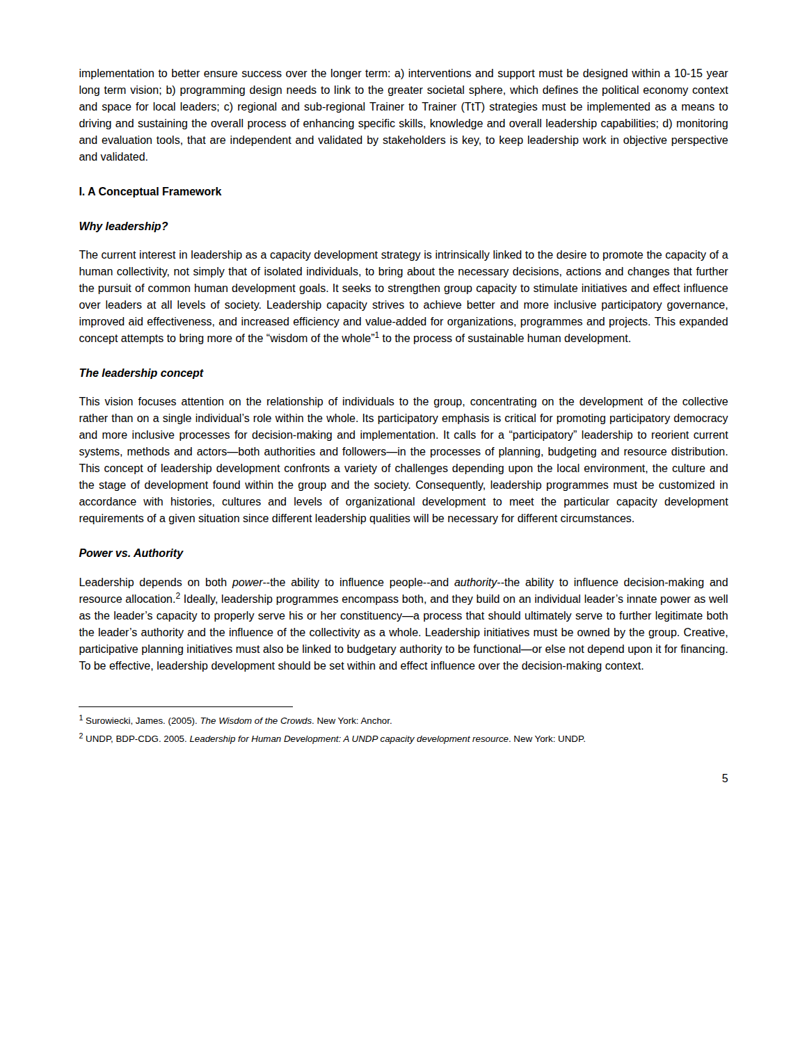implementation to better ensure success over the longer term: a) interventions and support must be designed within a 10-15 year long term vision; b) programming design needs to link to the greater societal sphere, which defines the political economy context and space for local leaders; c) regional and sub-regional Trainer to Trainer (TtT) strategies must be implemented as a means to driving and sustaining the overall process of enhancing specific skills, knowledge and overall leadership capabilities; d) monitoring and evaluation tools, that are independent and validated by stakeholders is key, to keep leadership work in objective perspective and validated.
I. A Conceptual Framework
Why leadership?
The current interest in leadership as a capacity development strategy is intrinsically linked to the desire to promote the capacity of a human collectivity, not simply that of isolated individuals, to bring about the necessary decisions, actions and changes that further the pursuit of common human development goals. It seeks to strengthen group capacity to stimulate initiatives and effect influence over leaders at all levels of society. Leadership capacity strives to achieve better and more inclusive participatory governance, improved aid effectiveness, and increased efficiency and value-added for organizations, programmes and projects. This expanded concept attempts to bring more of the “wisdom of the whole”1 to the process of sustainable human development.
The leadership concept
This vision focuses attention on the relationship of individuals to the group, concentrating on the development of the collective rather than on a single individual’s role within the whole. Its participatory emphasis is critical for promoting participatory democracy and more inclusive processes for decision-making and implementation. It calls for a “participatory” leadership to reorient current systems, methods and actors—both authorities and followers—in the processes of planning, budgeting and resource distribution. This concept of leadership development confronts a variety of challenges depending upon the local environment, the culture and the stage of development found within the group and the society. Consequently, leadership programmes must be customized in accordance with histories, cultures and levels of organizational development to meet the particular capacity development requirements of a given situation since different leadership qualities will be necessary for different circumstances.
Power vs. Authority
Leadership depends on both power--the ability to influence people--and authority--the ability to influence decision-making and resource allocation.2 Ideally, leadership programmes encompass both, and they build on an individual leader’s innate power as well as the leader’s capacity to properly serve his or her constituency—a process that should ultimately serve to further legitimate both the leader’s authority and the influence of the collectivity as a whole. Leadership initiatives must be owned by the group. Creative, participative planning initiatives must also be linked to budgetary authority to be functional—or else not depend upon it for financing. To be effective, leadership development should be set within and effect influence over the decision-making context.
1 Surowiecki, James. (2005). The Wisdom of the Crowds. New York: Anchor.
2 UNDP, BDP-CDG. 2005. Leadership for Human Development: A UNDP capacity development resource. New York: UNDP.
5